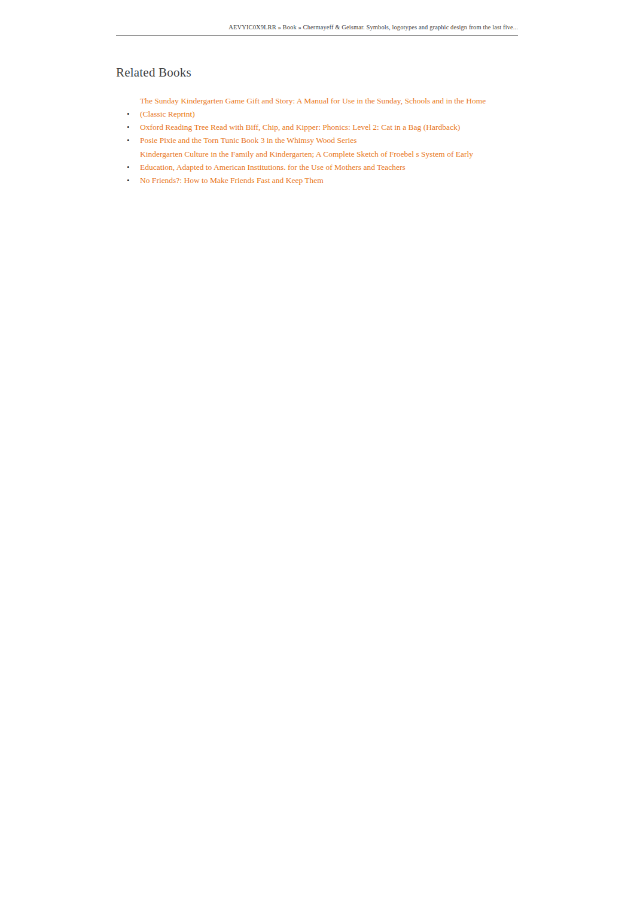AEVYIC0X9LRR » Book » Chermayeff & Geismar. Symbols, logotypes and graphic design from the last five...
Related Books
The Sunday Kindergarten Game Gift and Story: A Manual for Use in the Sunday, Schools and in the Home
(Classic Reprint)
Oxford Reading Tree Read with Biff, Chip, and Kipper: Phonics: Level 2: Cat in a Bag (Hardback)
Posie Pixie and the Torn Tunic Book 3 in the Whimsy Wood Series
Kindergarten Culture in the Family and Kindergarten; A Complete Sketch of Froebel s System of Early
Education, Adapted to American Institutions. for the Use of Mothers and Teachers
No Friends?: How to Make Friends Fast and Keep Them